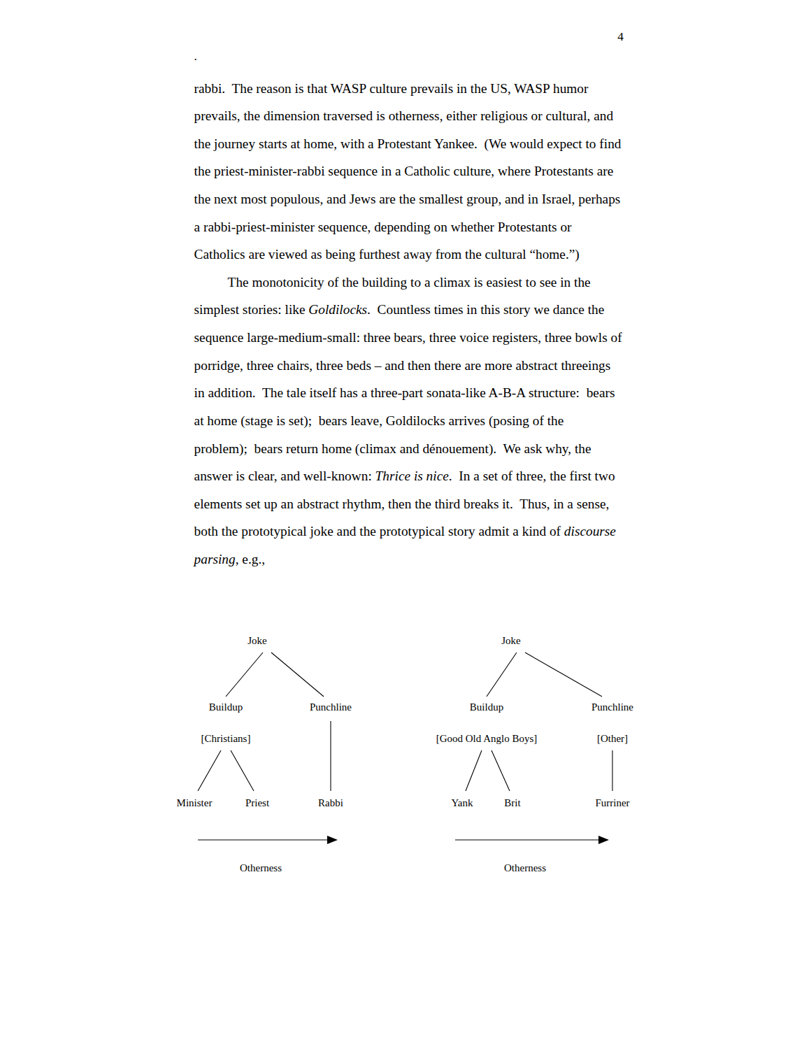4
.
rabbi. The reason is that WASP culture prevails in the US, WASP humor prevails, the dimension traversed is otherness, either religious or cultural, and the journey starts at home, with a Protestant Yankee. (We would expect to find the priest-minister-rabbi sequence in a Catholic culture, where Protestants are the next most populous, and Jews are the smallest group, and in Israel, perhaps a rabbi-priest-minister sequence, depending on whether Protestants or Catholics are viewed as being furthest away from the cultural “home.”)
The monotonicity of the building to a climax is easiest to see in the simplest stories: like Goldilocks. Countless times in this story we dance the sequence large-medium-small: three bears, three voice registers, three bowls of porridge, three chairs, three beds – and then there are more abstract threeings in addition. The tale itself has a three-part sonata-like A-B-A structure: bears at home (stage is set); bears leave, Goldilocks arrives (posing of the problem); bears return home (climax and dénouement). We ask why, the answer is clear, and well-known: Thrice is nice. In a set of three, the first two elements set up an abstract rhythm, then the third breaks it. Thus, in a sense, both the prototypical joke and the prototypical story admit a kind of discourse parsing, e.g.,
Joke Buildup Punchline [Christians] Minister Priest Rabbi Otherness Joke Buildup Punchline [Good Old Anglo Boys] [Other] Yank Brit Furriner Otherness